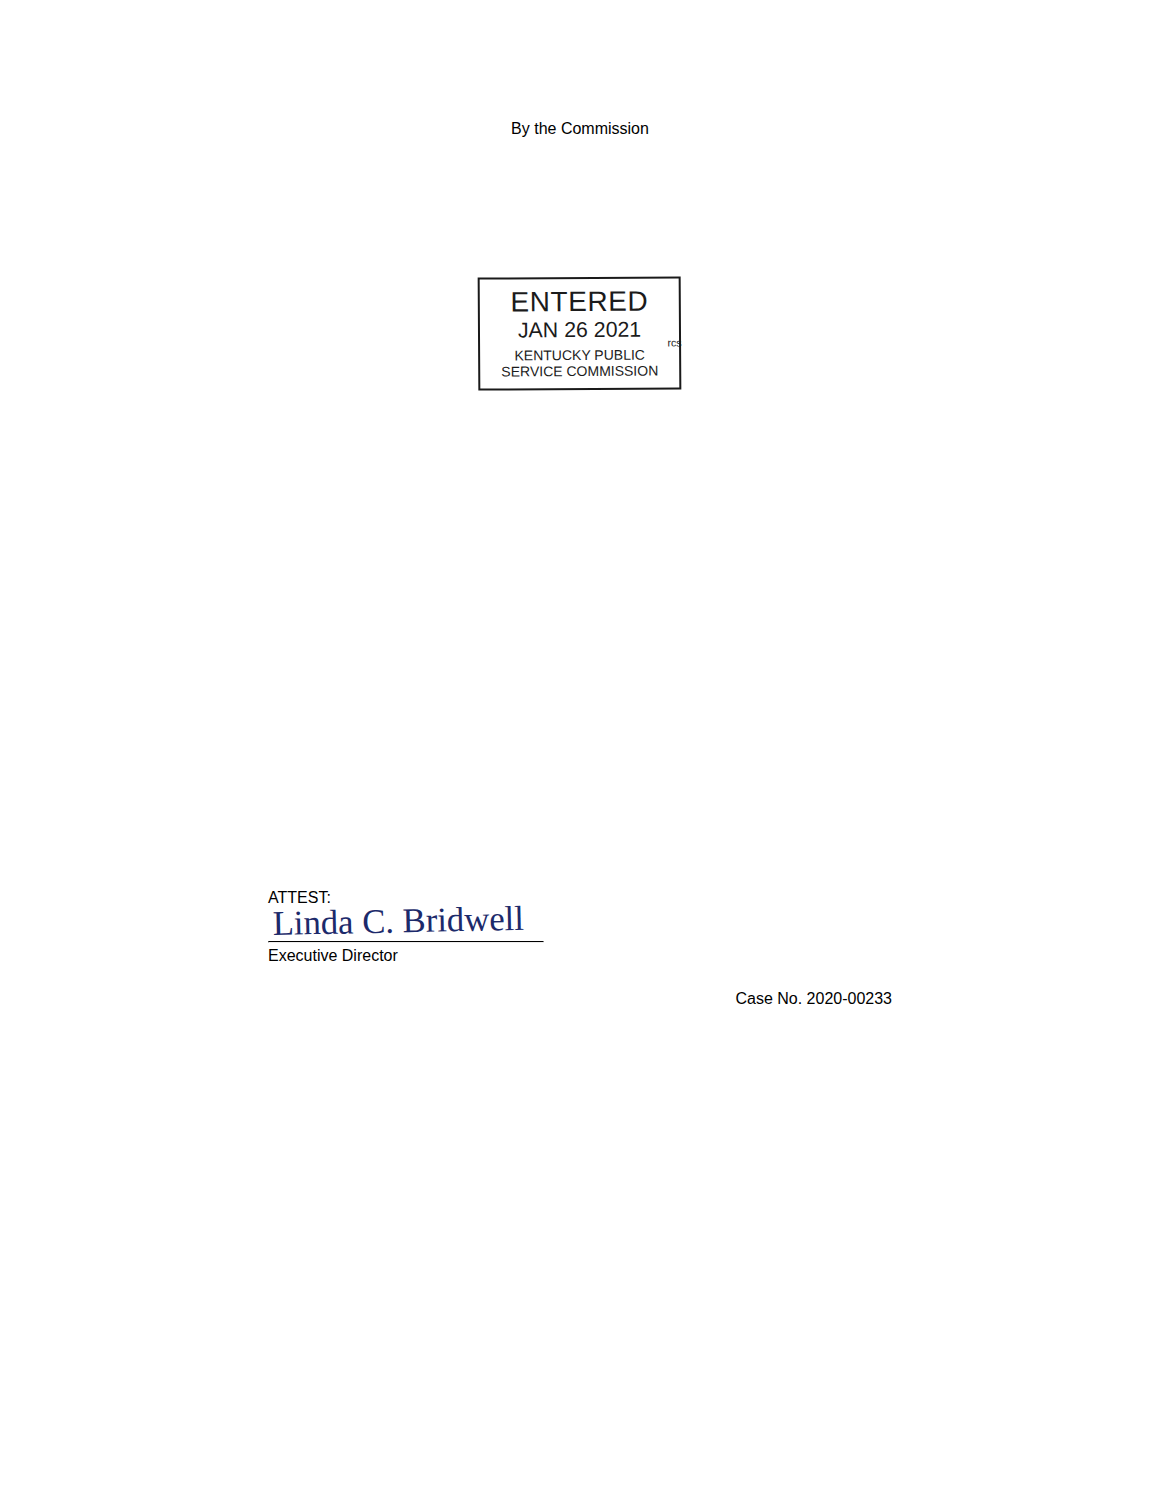By the Commission
ENTERED
JAN 26 2021rcs
KENTUCKY PUBLIC
SERVICE COMMISSION
ATTEST:
Linda C. Bridwell
Executive Director
Case No. 2020-00233